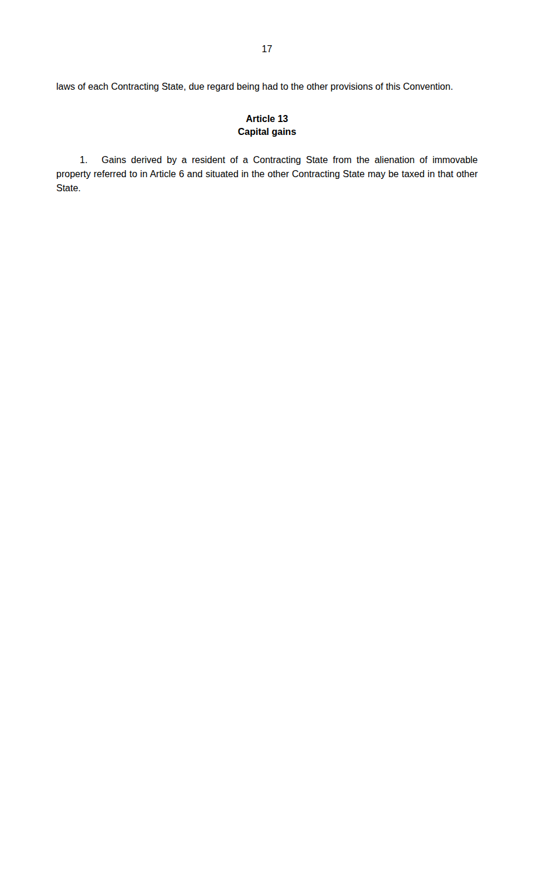17
laws of each Contracting State, due regard being had to the other provisions of this Convention.
Article 13
Capital gains
1. Gains derived by a resident of a Contracting State from the alienation of immovable property referred to in Article 6 and situated in the other Contracting State may be taxed in that other State.